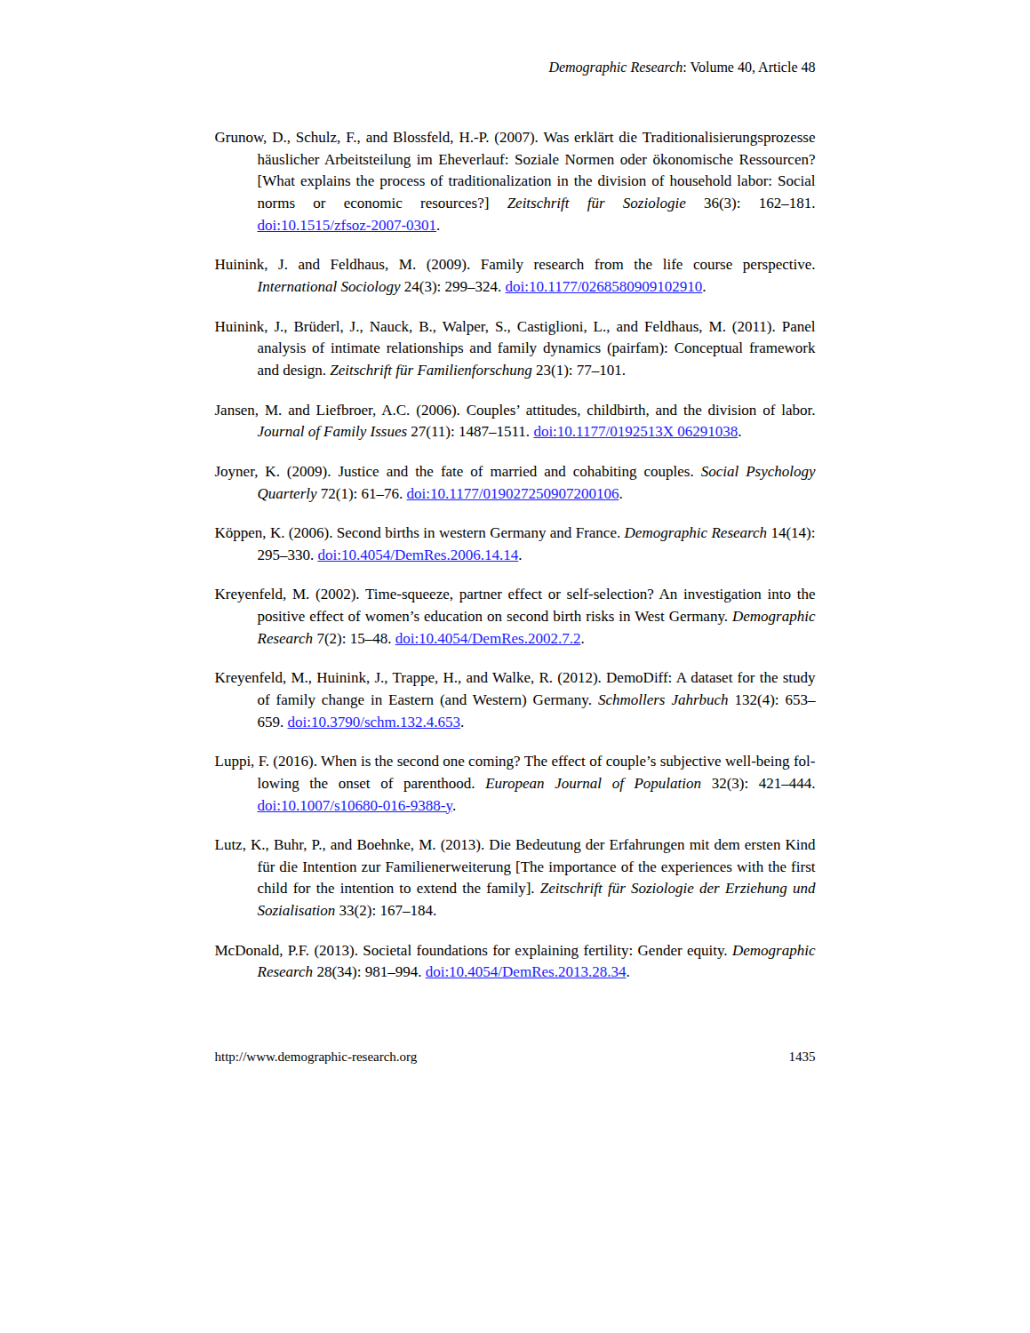Demographic Research: Volume 40, Article 48
Grunow, D., Schulz, F., and Blossfeld, H.-P. (2007). Was erklärt die Traditionalisierungsprozesse häuslicher Arbeitsteilung im Eheverlauf: Soziale Normen oder ökonomische Ressourcen? [What explains the process of traditionalization in the division of household labor: Social norms or economic resources?] Zeitschrift für Soziologie 36(3): 162–181. doi:10.1515/zfsoz-2007-0301.
Huinink, J. and Feldhaus, M. (2009). Family research from the life course perspective. International Sociology 24(3): 299–324. doi:10.1177/0268580909102910.
Huinink, J., Brüderl, J., Nauck, B., Walper, S., Castiglioni, L., and Feldhaus, M. (2011). Panel analysis of intimate relationships and family dynamics (pairfam): Conceptual framework and design. Zeitschrift für Familienforschung 23(1): 77–101.
Jansen, M. and Liefbroer, A.C. (2006). Couples’ attitudes, childbirth, and the division of labor. Journal of Family Issues 27(11): 1487–1511. doi:10.1177/0192513X 06291038.
Joyner, K. (2009). Justice and the fate of married and cohabiting couples. Social Psychology Quarterly 72(1): 61–76. doi:10.1177/019027250907200106.
Köppen, K. (2006). Second births in western Germany and France. Demographic Research 14(14): 295–330. doi:10.4054/DemRes.2006.14.14.
Kreyenfeld, M. (2002). Time-squeeze, partner effect or self-selection? An investigation into the positive effect of women’s education on second birth risks in West Germany. Demographic Research 7(2): 15–48. doi:10.4054/DemRes.2002.7.2.
Kreyenfeld, M., Huinink, J., Trappe, H., and Walke, R. (2012). DemoDiff: A dataset for the study of family change in Eastern (and Western) Germany. Schmollers Jahrbuch 132(4): 653–659. doi:10.3790/schm.132.4.653.
Luppi, F. (2016). When is the second one coming? The effect of couple’s subjective well-being following the onset of parenthood. European Journal of Population 32(3): 421–444. doi:10.1007/s10680-016-9388-y.
Lutz, K., Buhr, P., and Boehnke, M. (2013). Die Bedeutung der Erfahrungen mit dem ersten Kind für die Intention zur Familienerweiterung [The importance of the experiences with the first child for the intention to extend the family]. Zeitschrift für Soziologie der Erziehung und Sozialisation 33(2): 167–184.
McDonald, P.F. (2013). Societal foundations for explaining fertility: Gender equity. Demographic Research 28(34): 981–994. doi:10.4054/DemRes.2013.28.34.
http://www.demographic-research.org 1435